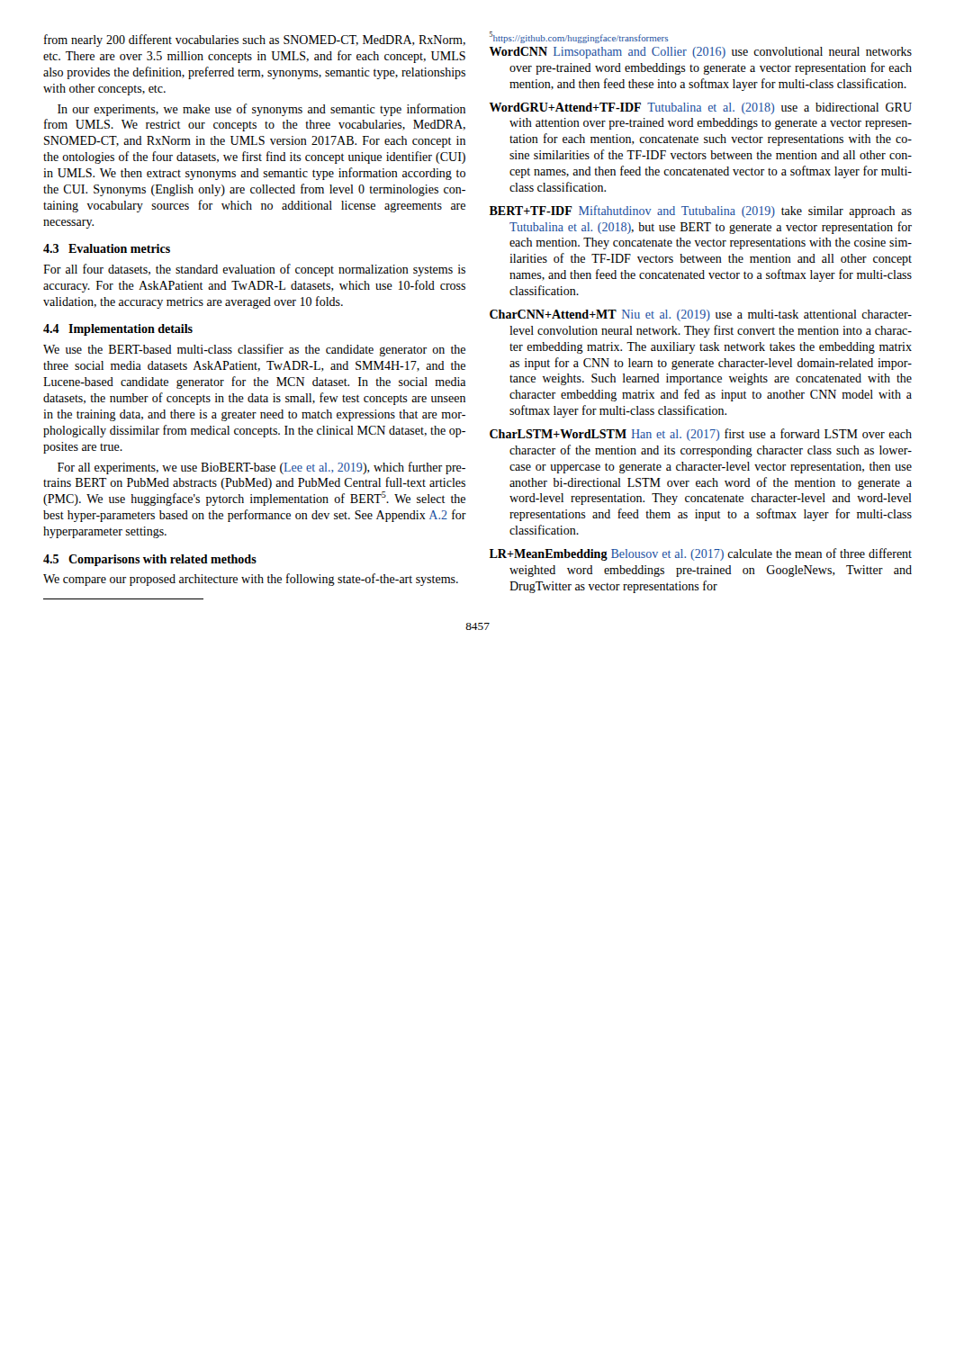from nearly 200 different vocabularies such as SNOMED-CT, MedDRA, RxNorm, etc. There are over 3.5 million concepts in UMLS, and for each concept, UMLS also provides the definition, preferred term, synonyms, semantic type, relationships with other concepts, etc.
In our experiments, we make use of synonyms and semantic type information from UMLS. We restrict our concepts to the three vocabularies, MedDRA, SNOMED-CT, and RxNorm in the UMLS version 2017AB. For each concept in the ontologies of the four datasets, we first find its concept unique identifier (CUI) in UMLS. We then extract synonyms and semantic type information according to the CUI. Synonyms (English only) are collected from level 0 terminologies containing vocabulary sources for which no additional license agreements are necessary.
4.3 Evaluation metrics
For all four datasets, the standard evaluation of concept normalization systems is accuracy. For the AskAPatient and TwADR-L datasets, which use 10-fold cross validation, the accuracy metrics are averaged over 10 folds.
4.4 Implementation details
We use the BERT-based multi-class classifier as the candidate generator on the three social media datasets AskAPatient, TwADR-L, and SMM4H-17, and the Lucene-based candidate generator for the MCN dataset. In the social media datasets, the number of concepts in the data is small, few test concepts are unseen in the training data, and there is a greater need to match expressions that are morphologically dissimilar from medical concepts. In the clinical MCN dataset, the opposites are true.
For all experiments, we use BioBERT-base (Lee et al., 2019), which further pre-trains BERT on PubMed abstracts (PubMed) and PubMed Central full-text articles (PMC). We use huggingface's pytorch implementation of BERT5. We select the best hyper-parameters based on the performance on dev set. See Appendix A.2 for hyperparameter settings.
4.5 Comparisons with related methods
We compare our proposed architecture with the following state-of-the-art systems.
5https://github.com/huggingface/transformers
WordCNN Limsopatham and Collier (2016) use convolutional neural networks over pre-trained word embeddings to generate a vector representation for each mention, and then feed these into a softmax layer for multi-class classification.
WordGRU+Attend+TF-IDF Tutubalina et al. (2018) use a bidirectional GRU with attention over pre-trained word embeddings to generate a vector representation for each mention, concatenate such vector representations with the cosine similarities of the TF-IDF vectors between the mention and all other concept names, and then feed the concatenated vector to a softmax layer for multi-class classification.
BERT+TF-IDF Miftahutdinov and Tutubalina (2019) take similar approach as Tutubalina et al. (2018), but use BERT to generate a vector representation for each mention. They concatenate the vector representations with the cosine similarities of the TF-IDF vectors between the mention and all other concept names, and then feed the concatenated vector to a softmax layer for multi-class classification.
CharCNN+Attend+MT Niu et al. (2019) use a multi-task attentional character-level convolution neural network. They first convert the mention into a character embedding matrix. The auxiliary task network takes the embedding matrix as input for a CNN to learn to generate character-level domain-related importance weights. Such learned importance weights are concatenated with the character embedding matrix and fed as input to another CNN model with a softmax layer for multi-class classification.
CharLSTM+WordLSTM Han et al. (2017) first use a forward LSTM over each character of the mention and its corresponding character class such as lowercase or uppercase to generate a character-level vector representation, then use another bi-directional LSTM over each word of the mention to generate a word-level representation. They concatenate character-level and word-level representations and feed them as input to a softmax layer for multi-class classification.
LR+MeanEmbedding Belousov et al. (2017) calculate the mean of three different weighted word embeddings pre-trained on GoogleNews, Twitter and DrugTwitter as vector representations for
8457